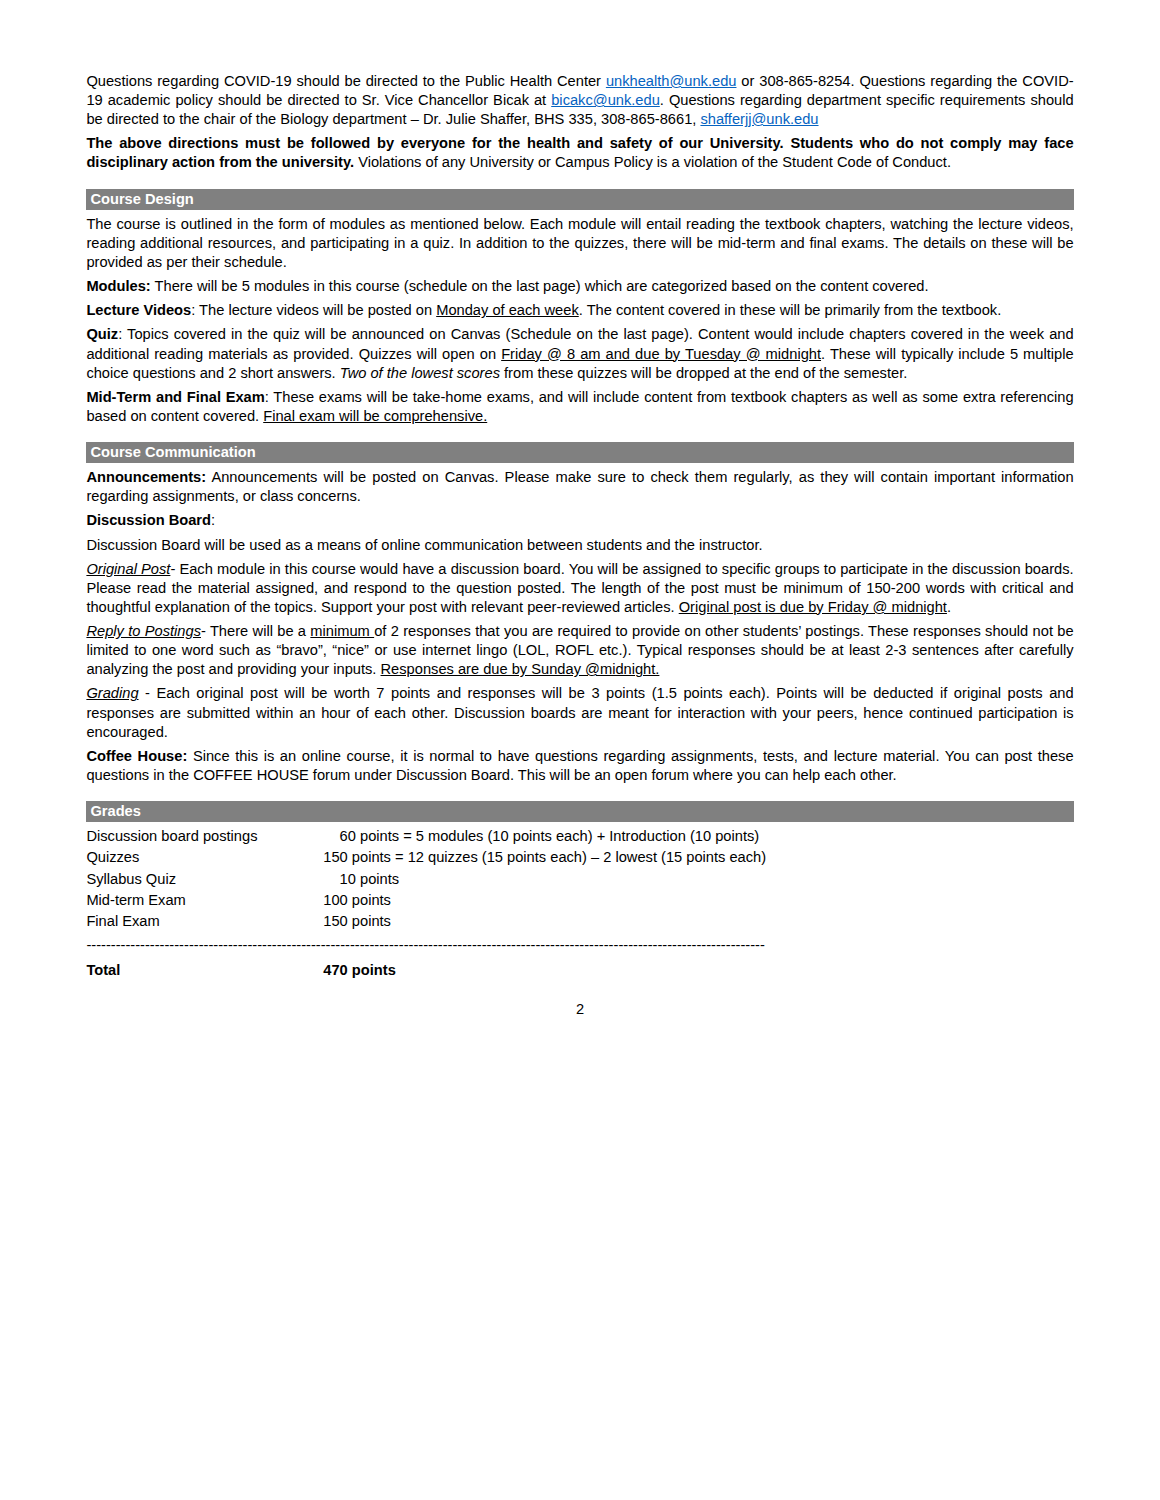Questions regarding COVID-19 should be directed to the Public Health Center unkhealth@unk.edu or 308-865-8254. Questions regarding the COVID-19 academic policy should be directed to Sr. Vice Chancellor Bicak at bicakc@unk.edu. Questions regarding department specific requirements should be directed to the chair of the Biology department – Dr. Julie Shaffer, BHS 335, 308-865-8661, shafferjj@unk.edu
The above directions must be followed by everyone for the health and safety of our University. Students who do not comply may face disciplinary action from the university. Violations of any University or Campus Policy is a violation of the Student Code of Conduct.
Course Design
The course is outlined in the form of modules as mentioned below. Each module will entail reading the textbook chapters, watching the lecture videos, reading additional resources, and participating in a quiz. In addition to the quizzes, there will be mid-term and final exams. The details on these will be provided as per their schedule.
Modules: There will be 5 modules in this course (schedule on the last page) which are categorized based on the content covered.
Lecture Videos: The lecture videos will be posted on Monday of each week. The content covered in these will be primarily from the textbook.
Quiz: Topics covered in the quiz will be announced on Canvas (Schedule on the last page). Content would include chapters covered in the week and additional reading materials as provided. Quizzes will open on Friday @ 8 am and due by Tuesday @ midnight. These will typically include 5 multiple choice questions and 2 short answers. Two of the lowest scores from these quizzes will be dropped at the end of the semester.
Mid-Term and Final Exam: These exams will be take-home exams, and will include content from textbook chapters as well as some extra referencing based on content covered. Final exam will be comprehensive.
Course Communication
Announcements: Announcements will be posted on Canvas. Please make sure to check them regularly, as they will contain important information regarding assignments, or class concerns.
Discussion Board:
Discussion Board will be used as a means of online communication between students and the instructor.
Original Post- Each module in this course would have a discussion board. You will be assigned to specific groups to participate in the discussion boards. Please read the material assigned, and respond to the question posted. The length of the post must be minimum of 150-200 words with critical and thoughtful explanation of the topics. Support your post with relevant peer-reviewed articles. Original post is due by Friday @ midnight.
Reply to Postings- There will be a minimum of 2 responses that you are required to provide on other students’ postings. These responses should not be limited to one word such as “bravo”, “nice” or use internet lingo (LOL, ROFL etc.). Typical responses should be at least 2-3 sentences after carefully analyzing the post and providing your inputs. Responses are due by Sunday @midnight.
Grading - Each original post will be worth 7 points and responses will be 3 points (1.5 points each). Points will be deducted if original posts and responses are submitted within an hour of each other. Discussion boards are meant for interaction with your peers, hence continued participation is encouraged.
Coffee House: Since this is an online course, it is normal to have questions regarding assignments, tests, and lecture material. You can post these questions in the COFFEE HOUSE forum under Discussion Board. This will be an open forum where you can help each other.
Grades
| Discussion board postings | 60 points = 5 modules (10 points each) + Introduction (10 points) |
| Quizzes | 150 points = 12 quizzes (15 points each) – 2 lowest (15 points each) |
| Syllabus Quiz | 10 points |
| Mid-term Exam | 100 points |
| Final Exam | 150 points |
-------------------------------------------------------------------------------------------------------------------------------------------
| Total | 470 points |
2